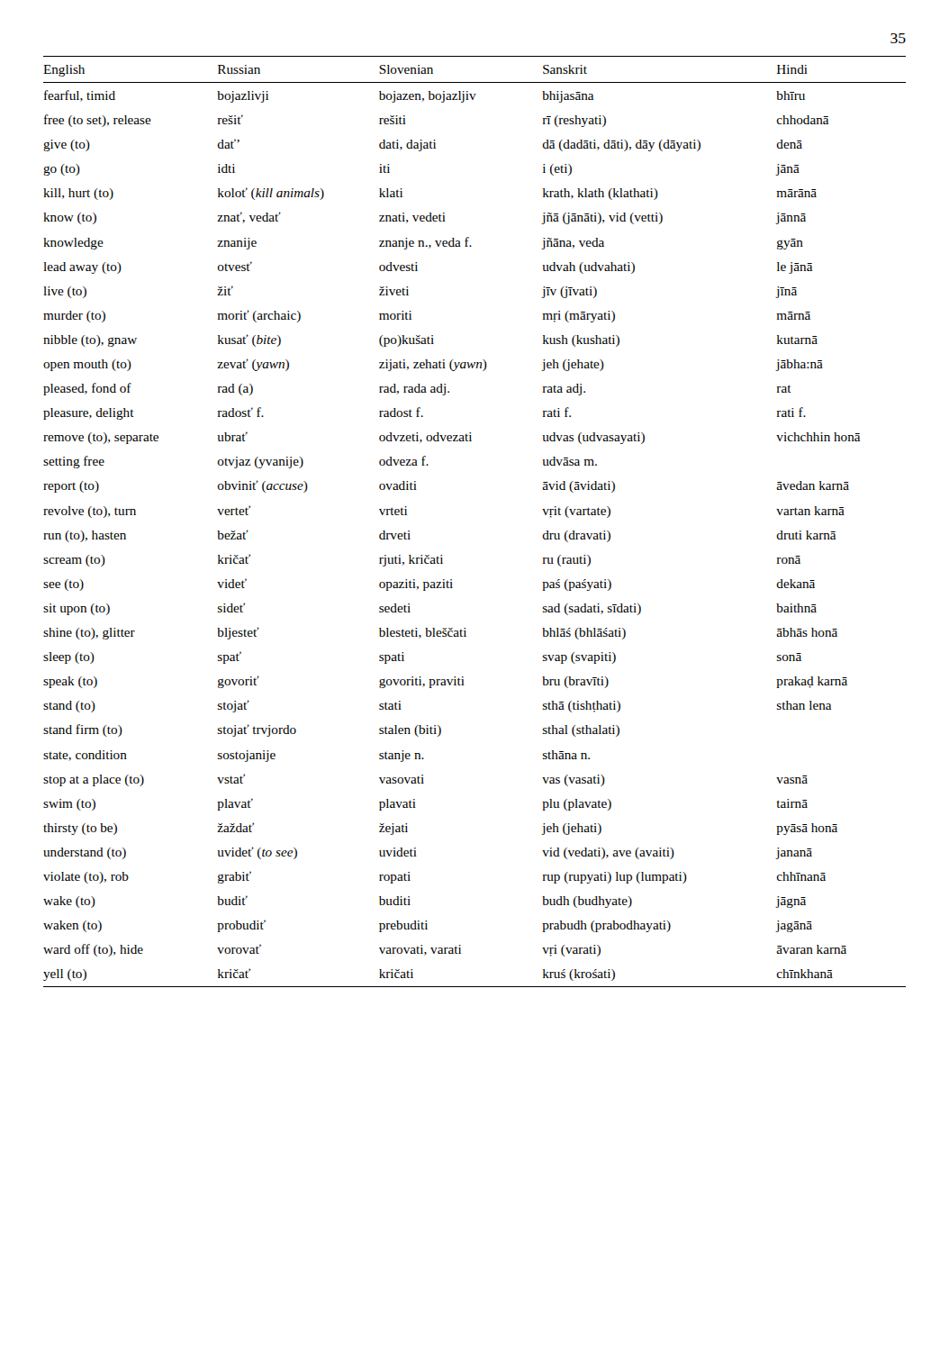35
| English | Russian | Slovenian | Sanskrit | Hindi |
| --- | --- | --- | --- | --- |
| fearful, timid | bojazlivji | bojazen, bojazljiv | bhijasāna | bhīru |
| free (to set), release | rešiť | rešiti | rī (reshyati) | chhodanā |
| give (to) | daťʼ | dati, dajati | dā (dadāti, dāti), dāy (dāyati) | denā |
| go (to) | idti | iti | i (eti) | jānā |
| kill, hurt (to) | koloť ( kill animals ) | klati | krath, klath (klathati) | mārānā |
| know (to) | znať, vedať | znati, vedeti | jñā (jānāti), vid (vetti) | jānnā |
| knowledge | znanije | znanje n., veda f. | jñāna, veda | gyān |
| lead away (to) | otvesť | odvesti | udvah (udvahati) | le jānā |
| live (to) | žiť | živeti | jīv (jīvati) | jīnā |
| murder (to) | moriť (archaic) | moriti | mṛi (māryati) | mārnā |
| nibble (to), gnaw | kusať ( bite ) | (po)kušati | kush (kushati) | kutarnā |
| open mouth (to) | zevať ( yawn ) | zijati, zehati ( yawn ) | jeh (jehate) | jābha:nā |
| pleased, fond of | rad (a) | rad, rada adj. | rata adj. | rat |
| pleasure, delight | radosť f. | radost f. | rati f. | rati f. |
| remove (to), separate | ubrať | odvzeti, odvezati | udvas (udvasayati) | vichchhin honā |
| setting free | otvjaz (yvanije) | odveza f. | udvāsa m. | |
| report (to) | obviniť ( accuse ) | ovaditi | āvid (āvidati) | āvedan karnā |
| revolve (to), turn | verteť | vrteti | vṛit (vartate) | vartan karnā |
| run (to), hasten | bežať | drveti | dru (dravati) | druti karnā |
| scream (to) | kričať | rjuti, kričati | ru (rauti) | ronā |
| see (to) | videť | opaziti, paziti | paś (paśyati) | dekanā |
| sit upon (to) | sideť | sedeti | sad (sadati, sīdati) | baithnā |
| shine (to), glitter | bljesteť | blesteti, bleščati | bhlāś (bhlāśati) | ābhās honā |
| sleep (to) | spať | spati | svap (svapiti) | sonā |
| speak (to) | govoriť | govoriti, praviti | bru (bravīti) | prakaḍ karnā |
| stand (to) | stojať | stati | sthā (tishṭhati) | sthan lena |
| stand firm (to) | stojať trvjordo | stalen (biti) | sthal (sthalati) | |
| state, condition | sostojanije | stanje n. | sthāna n. | |
| stop at a place (to) | vstať | vasovati | vas (vasati) | vasnā |
| swim (to) | plavať | plavati | plu (plavate) | tairnā |
| thirsty (to be) | žaždať | žejati | jeh (jehati) | pyāsā honā |
| understand (to) | uvideť ( to see ) | uvideti | vid (vedati), ave (avaiti) | jananā |
| violate (to), rob | grabiť | ropati | rup (rupyati) lup (lumpati) | chhīnanā |
| wake (to) | budiť | buditi | budh (budhyate) | jāgnā |
| waken (to) | probudiť | prebuditi | prabudh (prabodhayati) | jagānā |
| ward off (to), hide | vorovať | varovati, varati | vṛi (varati) | āvaran karnā |
| yell (to) | kričať | kričati | kruś (krośati) | chīnkhanā |